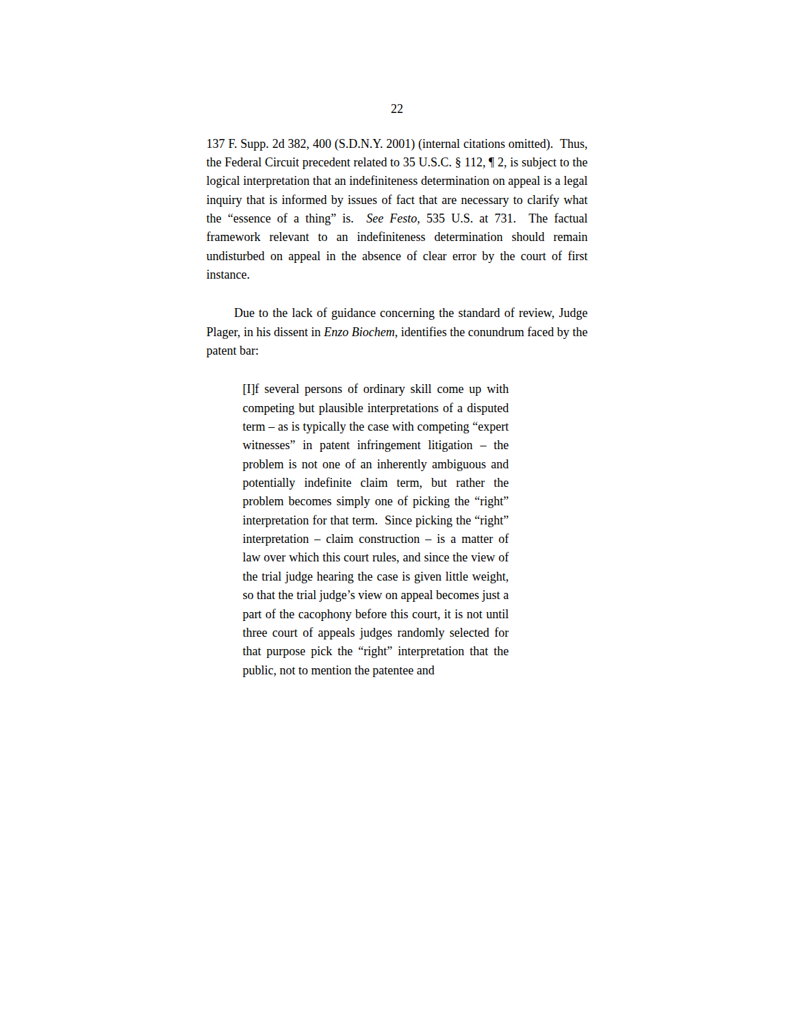22
137 F. Supp. 2d 382, 400 (S.D.N.Y. 2001) (internal citations omitted). Thus, the Federal Circuit precedent related to 35 U.S.C. § 112, ¶ 2, is subject to the logical interpretation that an indefiniteness determination on appeal is a legal inquiry that is informed by issues of fact that are necessary to clarify what the “essence of a thing” is. See Festo, 535 U.S. at 731. The factual framework relevant to an indefiniteness determination should remain undisturbed on appeal in the absence of clear error by the court of first instance.
Due to the lack of guidance concerning the standard of review, Judge Plager, in his dissent in Enzo Biochem, identifies the conundrum faced by the patent bar:
[I]f several persons of ordinary skill come up with competing but plausible interpretations of a disputed term – as is typically the case with competing “expert witnesses” in patent infringement litigation – the problem is not one of an inherently ambiguous and potentially indefinite claim term, but rather the problem becomes simply one of picking the “right” interpretation for that term. Since picking the “right” interpretation – claim construction – is a matter of law over which this court rules, and since the view of the trial judge hearing the case is given little weight, so that the trial judge’s view on appeal becomes just a part of the cacophony before this court, it is not until three court of appeals judges randomly selected for that purpose pick the “right” interpretation that the public, not to mention the patentee and